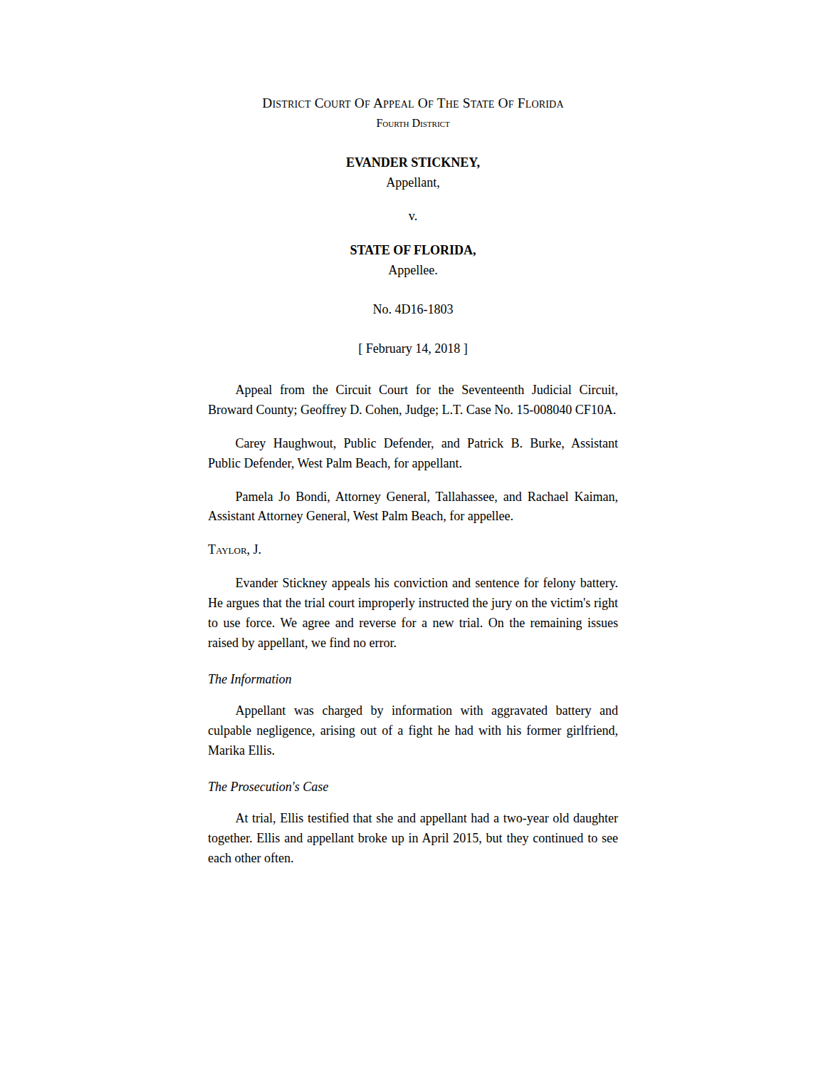District Court Of Appeal Of The State Of Florida
Fourth District
EVANDER STICKNEY,
Appellant,
v.
STATE OF FLORIDA,
Appellee.
No. 4D16-1803
[ February 14, 2018 ]
Appeal from the Circuit Court for the Seventeenth Judicial Circuit, Broward County; Geoffrey D. Cohen, Judge; L.T. Case No. 15-008040 CF10A.
Carey Haughwout, Public Defender, and Patrick B. Burke, Assistant Public Defender, West Palm Beach, for appellant.
Pamela Jo Bondi, Attorney General, Tallahassee, and Rachael Kaiman, Assistant Attorney General, West Palm Beach, for appellee.
Taylor, J.
Evander Stickney appeals his conviction and sentence for felony battery. He argues that the trial court improperly instructed the jury on the victim's right to use force. We agree and reverse for a new trial. On the remaining issues raised by appellant, we find no error.
The Information
Appellant was charged by information with aggravated battery and culpable negligence, arising out of a fight he had with his former girlfriend, Marika Ellis.
The Prosecution's Case
At trial, Ellis testified that she and appellant had a two-year old daughter together. Ellis and appellant broke up in April 2015, but they continued to see each other often.